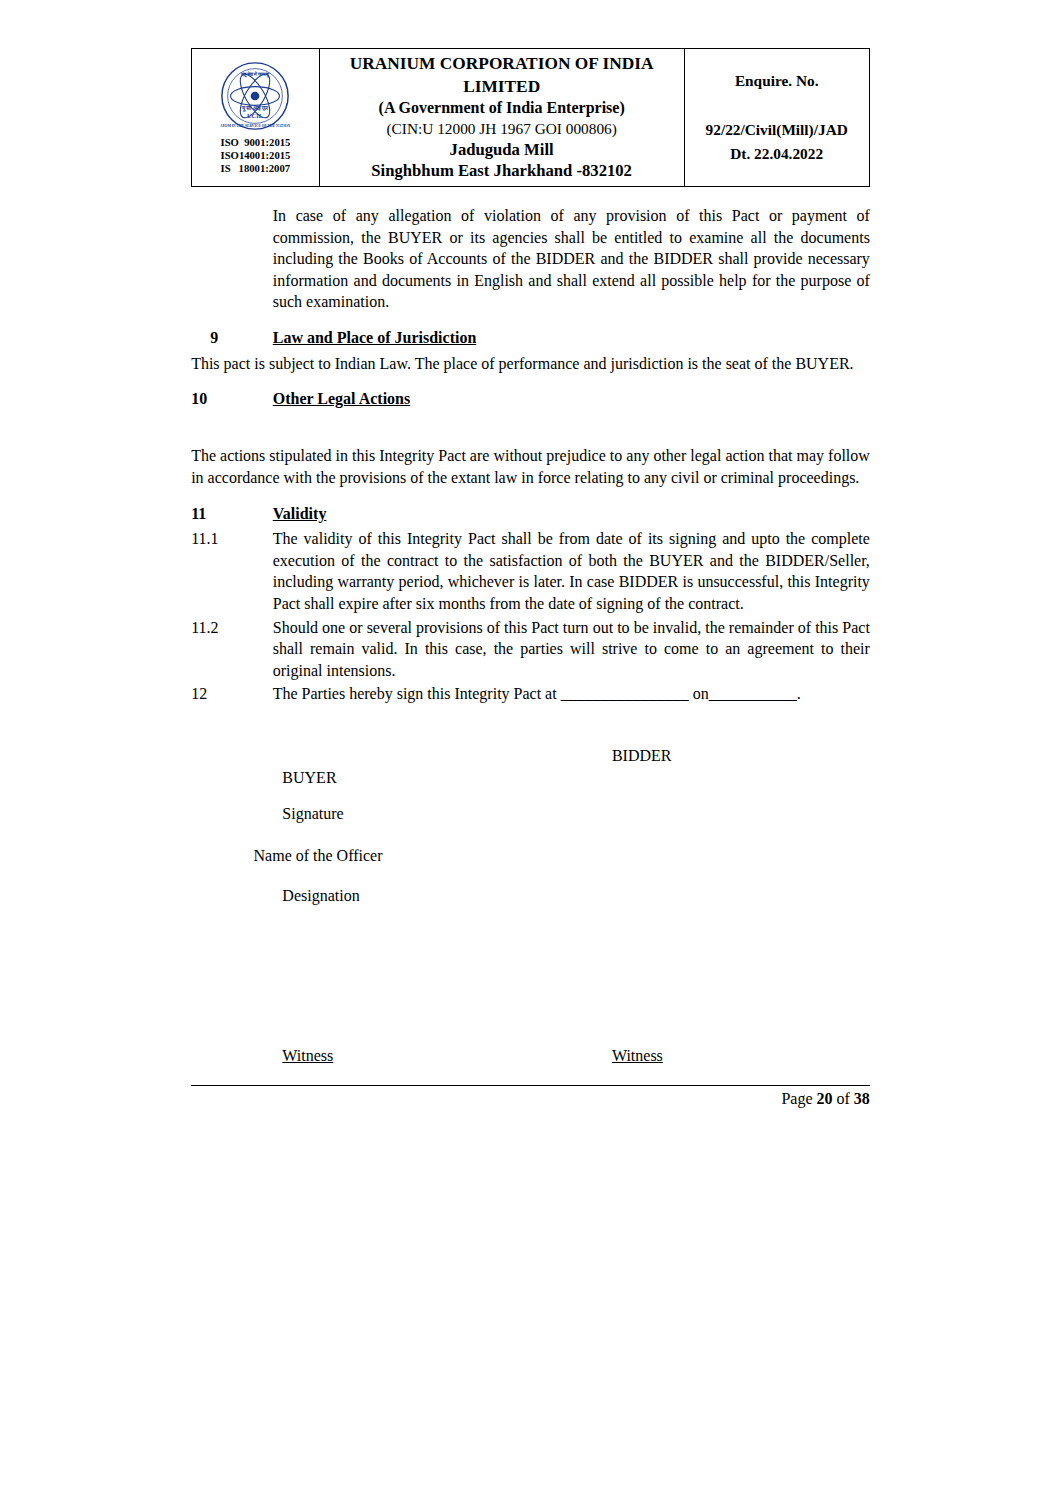| राष्ट्र सेवा में परमाणु यू सी आई एल UCIL ATOM IN THE SERVICE OF THE NATION ISO 9001:2015 ISO14001:2015 IS 18001:2007 | URANIUM CORPORATION OF INDIA LIMITED (A Government of India Enterprise) (CIN:U 12000 JH 1967 GOI 000806) Jaduguda Mill Singhbhum East Jharkhand -832102 | Enquire. No. 92/22/Civil(Mill)/JAD Dt. 22.04.2022 |
In case of any allegation of violation of any provision of this Pact or payment of commission, the BUYER or its agencies shall be entitled to examine all the documents including the Books of Accounts of the BIDDER and the BIDDER shall provide necessary information and documents in English and shall extend all possible help for the purpose of such examination.
9 Law and Place of Jurisdiction
This pact is subject to Indian Law. The place of performance and jurisdiction is the seat of the BUYER.
10 Other Legal Actions
The actions stipulated in this Integrity Pact are without prejudice to any other legal action that may follow in accordance with the provisions of the extant law in force relating to any civil or criminal proceedings.
11 Validity
11.1 The validity of this Integrity Pact shall be from date of its signing and upto the complete execution of the contract to the satisfaction of both the BUYER and the BIDDER/Seller, including warranty period, whichever is later. In case BIDDER is unsuccessful, this Integrity Pact shall expire after six months from the date of signing of the contract.
11.2 Should one or several provisions of this Pact turn out to be invalid, the remainder of this Pact shall remain valid. In this case, the parties will strive to come to an agreement to their original intensions.
12 The Parties hereby sign this Integrity Pact at ________________ on___________.
BIDDER
BUYER
Signature
Name of the Officer
Designation
Witness
Witness
Page 20 of 38